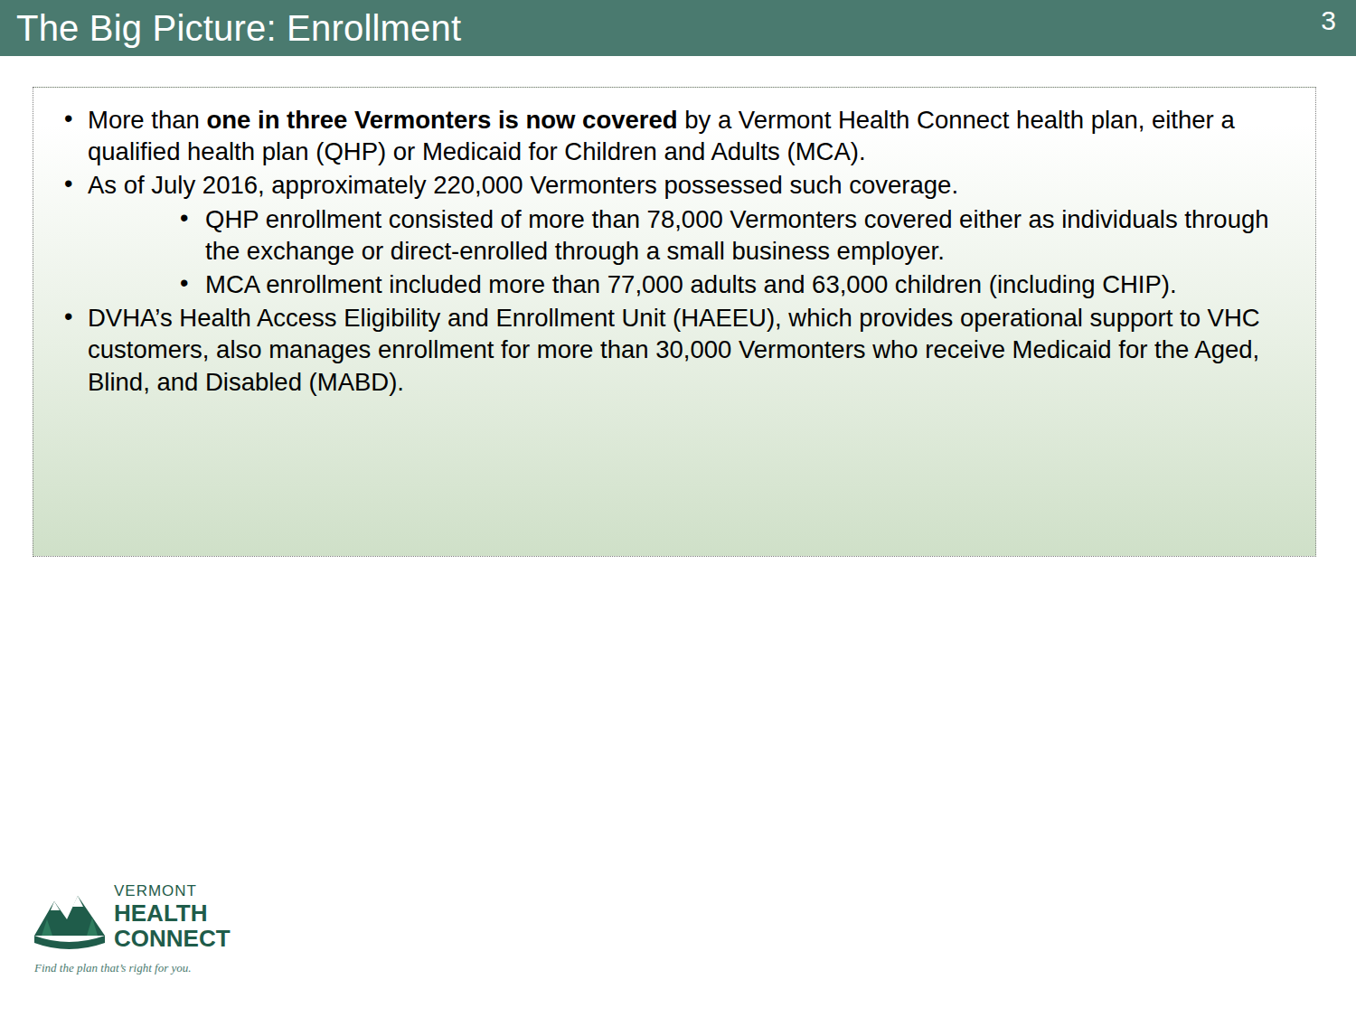The Big Picture: Enrollment
3
More than one in three Vermonters is now covered by a Vermont Health Connect health plan, either a qualified health plan (QHP) or Medicaid for Children and Adults (MCA).
As of July 2016, approximately 220,000 Vermonters possessed such coverage.
QHP enrollment consisted of more than 78,000 Vermonters covered either as individuals through the exchange or direct-enrolled through a small business employer.
MCA enrollment included more than 77,000 adults and 63,000 children (including CHIP).
DVHA’s Health Access Eligibility and Enrollment Unit (HAEEU), which provides operational support to VHC customers, also manages enrollment for more than 30,000 Vermonters who receive Medicaid for the Aged, Blind, and Disabled (MABD).
VERMONT HEALTH CONNECT Find the plan that’s right for you.